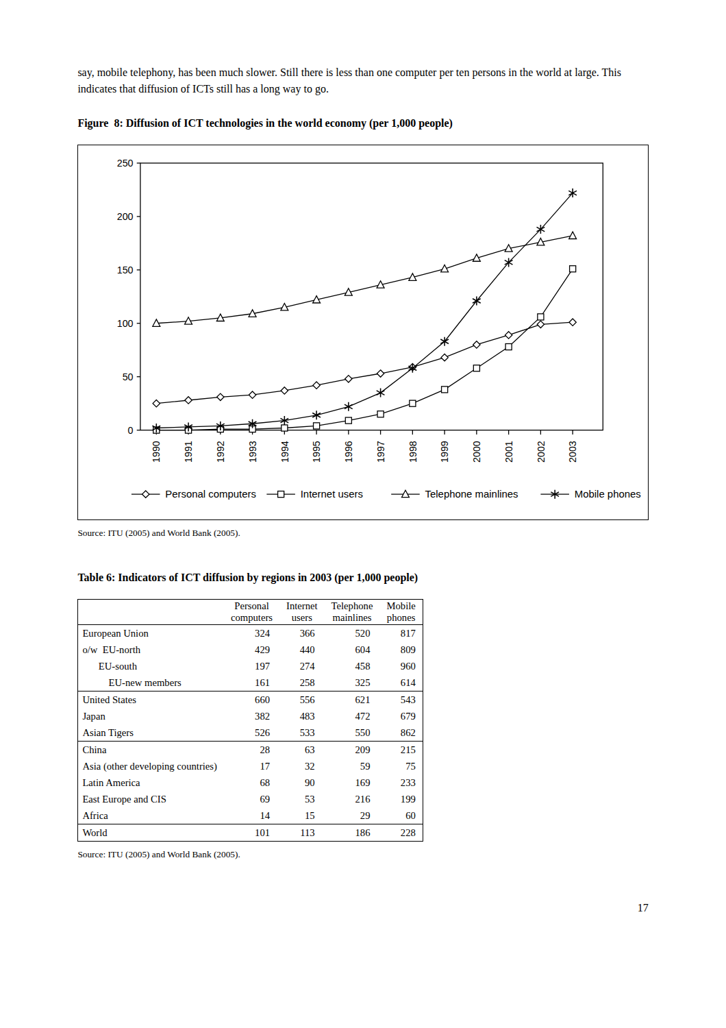say, mobile telephony, has been much slower. Still there is less than one computer per ten persons in the world at large. This indicates that diffusion of ICTs still has a long way to go.
Figure 8: Diffusion of ICT technologies in the world economy (per 1,000 people)
0 50 100 150 200 250 1990 1991 1992 1993 1994 1995 1996 1997 1998 1999 2000 2001 2002 2003 Personal computers Internet users Telephone mainlines Mobile phones
Source: ITU (2005) and World Bank (2005).
Table 6: Indicators of ICT diffusion by regions in 2003 (per 1,000 people)
| | Personal computers | Internet users | Telephone mainlines | Mobile phones |
| --- | --- | --- | --- | --- |
| European Union | 324 | 366 | 520 | 817 |
| o/w EU-north | 429 | 440 | 604 | 809 |
| EU-south | 197 | 274 | 458 | 960 |
| EU-new members | 161 | 258 | 325 | 614 |
| United States | 660 | 556 | 621 | 543 |
| Japan | 382 | 483 | 472 | 679 |
| Asian Tigers | 526 | 533 | 550 | 862 |
| China | 28 | 63 | 209 | 215 |
| Asia (other developing countries) | 17 | 32 | 59 | 75 |
| Latin America | 68 | 90 | 169 | 233 |
| East Europe and CIS | 69 | 53 | 216 | 199 |
| Africa | 14 | 15 | 29 | 60 |
| World | 101 | 113 | 186 | 228 |
Source: ITU (2005) and World Bank (2005).
17